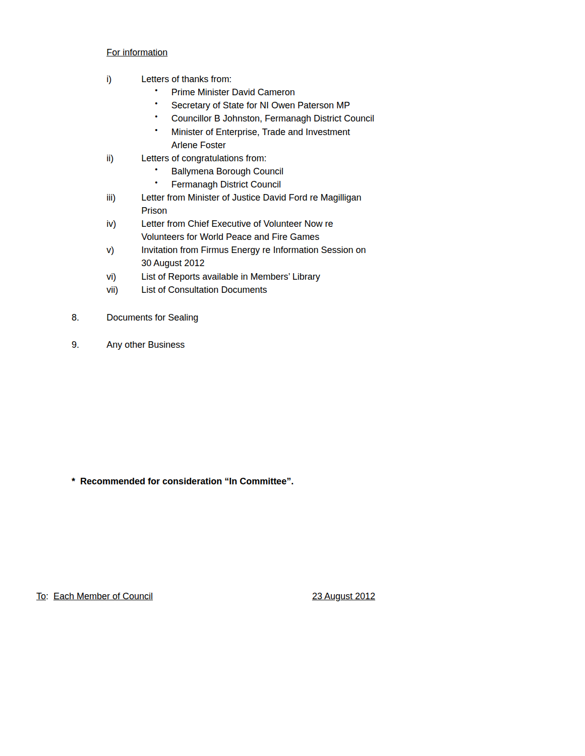For information
| i) | Letters of thanks from: Prime Minister David Cameron Secretary of State for NI Owen Paterson MP Councillor B Johnston, Fermanagh District Council Minister of Enterprise, Trade and Investment Arlene Foster |
| ii) | Letters of congratulations from: Ballymena Borough Council Fermanagh District Council |
| iii) | Letter from Minister of Justice David Ford re Magilligan Prison |
| iv) | Letter from Chief Executive of Volunteer Now re Volunteers for World Peace and Fire Games |
| v) | Invitation from Firmus Energy re Information Session on 30 August 2012 |
| vi) | List of Reports available in Members’ Library |
| vii) | List of Consultation Documents |
| 8. | Documents for Sealing |
| 9. | Any other Business |
* Recommended for consideration “In Committee”.
To: Each Member of Council
23 August 2012